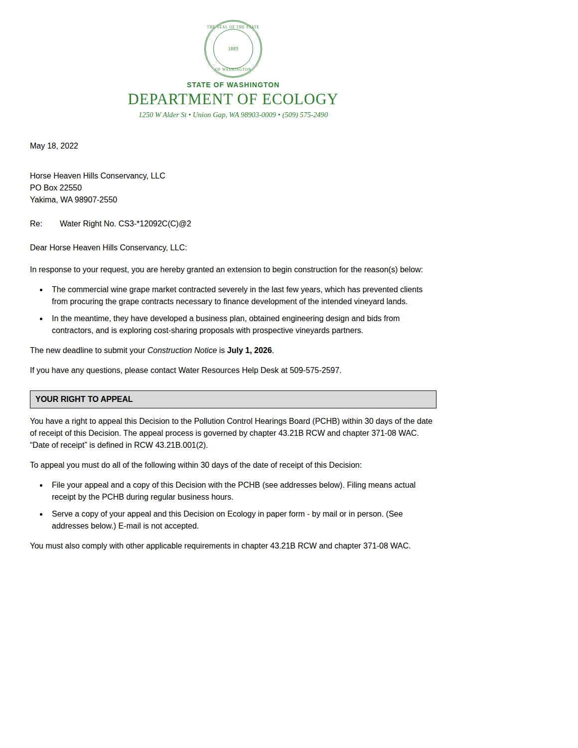THE SEAL OF THE STATE
1889
OF WASHINGTON
STATE OF WASHINGTON
DEPARTMENT OF ECOLOGY
1250 W Alder St • Union Gap, WA 98903-0009 • (509) 575-2490
May 18, 2022
Horse Heaven Hills Conservancy, LLC
PO Box 22550
Yakima, WA 98907-2550
Re: Water Right No. CS3-*12092C(C)@2
Dear Horse Heaven Hills Conservancy, LLC:
In response to your request, you are hereby granted an extension to begin construction for the reason(s) below:
The commercial wine grape market contracted severely in the last few years, which has prevented clients from procuring the grape contracts necessary to finance development of the intended vineyard lands.
In the meantime, they have developed a business plan, obtained engineering design and bids from contractors, and is exploring cost-sharing proposals with prospective vineyards partners.
The new deadline to submit your Construction Notice is July 1, 2026.
If you have any questions, please contact Water Resources Help Desk at 509-575-2597.
YOUR RIGHT TO APPEAL
You have a right to appeal this Decision to the Pollution Control Hearings Board (PCHB) within 30 days of the date of receipt of this Decision. The appeal process is governed by chapter 43.21B RCW and chapter 371-08 WAC. “Date of receipt” is defined in RCW 43.21B.001(2).
To appeal you must do all of the following within 30 days of the date of receipt of this Decision:
File your appeal and a copy of this Decision with the PCHB (see addresses below). Filing means actual receipt by the PCHB during regular business hours.
Serve a copy of your appeal and this Decision on Ecology in paper form - by mail or in person. (See addresses below.) E-mail is not accepted.
You must also comply with other applicable requirements in chapter 43.21B RCW and chapter 371-08 WAC.